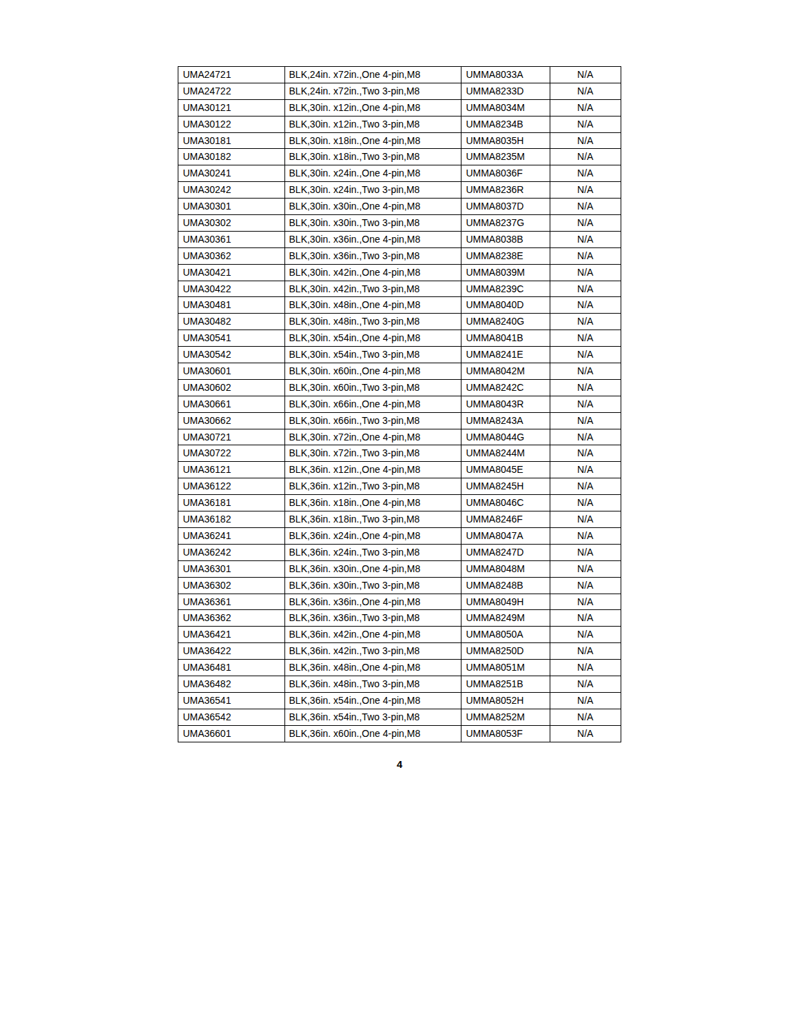| UMA24721 | BLK,24in. x72in.,One 4-pin,M8 | UMMA8033A | N/A |
| UMA24722 | BLK,24in. x72in.,Two 3-pin,M8 | UMMA8233D | N/A |
| UMA30121 | BLK,30in. x12in.,One 4-pin,M8 | UMMA8034M | N/A |
| UMA30122 | BLK,30in. x12in.,Two 3-pin,M8 | UMMA8234B | N/A |
| UMA30181 | BLK,30in. x18in.,One 4-pin,M8 | UMMA8035H | N/A |
| UMA30182 | BLK,30in. x18in.,Two 3-pin,M8 | UMMA8235M | N/A |
| UMA30241 | BLK,30in. x24in.,One 4-pin,M8 | UMMA8036F | N/A |
| UMA30242 | BLK,30in. x24in.,Two 3-pin,M8 | UMMA8236R | N/A |
| UMA30301 | BLK,30in. x30in.,One 4-pin,M8 | UMMA8037D | N/A |
| UMA30302 | BLK,30in. x30in.,Two 3-pin,M8 | UMMA8237G | N/A |
| UMA30361 | BLK,30in. x36in.,One 4-pin,M8 | UMMA8038B | N/A |
| UMA30362 | BLK,30in. x36in.,Two 3-pin,M8 | UMMA8238E | N/A |
| UMA30421 | BLK,30in. x42in.,One 4-pin,M8 | UMMA8039M | N/A |
| UMA30422 | BLK,30in. x42in.,Two 3-pin,M8 | UMMA8239C | N/A |
| UMA30481 | BLK,30in. x48in.,One 4-pin,M8 | UMMA8040D | N/A |
| UMA30482 | BLK,30in. x48in.,Two 3-pin,M8 | UMMA8240G | N/A |
| UMA30541 | BLK,30in. x54in.,One 4-pin,M8 | UMMA8041B | N/A |
| UMA30542 | BLK,30in. x54in.,Two 3-pin,M8 | UMMA8241E | N/A |
| UMA30601 | BLK,30in. x60in.,One 4-pin,M8 | UMMA8042M | N/A |
| UMA30602 | BLK,30in. x60in.,Two 3-pin,M8 | UMMA8242C | N/A |
| UMA30661 | BLK,30in. x66in.,One 4-pin,M8 | UMMA8043R | N/A |
| UMA30662 | BLK,30in. x66in.,Two 3-pin,M8 | UMMA8243A | N/A |
| UMA30721 | BLK,30in. x72in.,One 4-pin,M8 | UMMA8044G | N/A |
| UMA30722 | BLK,30in. x72in.,Two 3-pin,M8 | UMMA8244M | N/A |
| UMA36121 | BLK,36in. x12in.,One 4-pin,M8 | UMMA8045E | N/A |
| UMA36122 | BLK,36in. x12in.,Two 3-pin,M8 | UMMA8245H | N/A |
| UMA36181 | BLK,36in. x18in.,One 4-pin,M8 | UMMA8046C | N/A |
| UMA36182 | BLK,36in. x18in.,Two 3-pin,M8 | UMMA8246F | N/A |
| UMA36241 | BLK,36in. x24in.,One 4-pin,M8 | UMMA8047A | N/A |
| UMA36242 | BLK,36in. x24in.,Two 3-pin,M8 | UMMA8247D | N/A |
| UMA36301 | BLK,36in. x30in.,One 4-pin,M8 | UMMA8048M | N/A |
| UMA36302 | BLK,36in. x30in.,Two 3-pin,M8 | UMMA8248B | N/A |
| UMA36361 | BLK,36in. x36in.,One 4-pin,M8 | UMMA8049H | N/A |
| UMA36362 | BLK,36in. x36in.,Two 3-pin,M8 | UMMA8249M | N/A |
| UMA36421 | BLK,36in. x42in.,One 4-pin,M8 | UMMA8050A | N/A |
| UMA36422 | BLK,36in. x42in.,Two 3-pin,M8 | UMMA8250D | N/A |
| UMA36481 | BLK,36in. x48in.,One 4-pin,M8 | UMMA8051M | N/A |
| UMA36482 | BLK,36in. x48in.,Two 3-pin,M8 | UMMA8251B | N/A |
| UMA36541 | BLK,36in. x54in.,One 4-pin,M8 | UMMA8052H | N/A |
| UMA36542 | BLK,36in. x54in.,Two 3-pin,M8 | UMMA8252M | N/A |
| UMA36601 | BLK,36in. x60in.,One 4-pin,M8 | UMMA8053F | N/A |
4